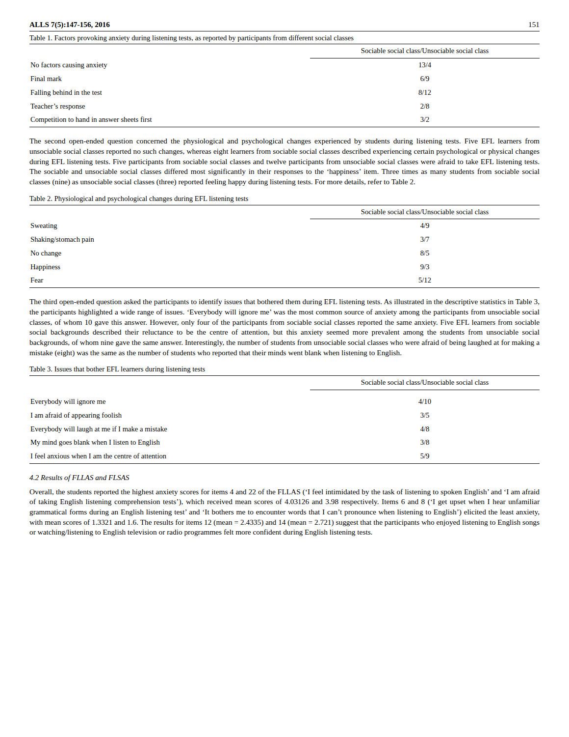ALLS 7(5):147-156, 2016 151
Table 1. Factors provoking anxiety during listening tests, as reported by participants from different social classes
| | Sociable social class/Unsociable social class |
| --- | --- |
| No factors causing anxiety | 13/4 |
| Final mark | 6/9 |
| Falling behind in the test | 8/12 |
| Teacher’s response | 2/8 |
| Competition to hand in answer sheets first | 3/2 |
The second open-ended question concerned the physiological and psychological changes experienced by students during listening tests. Five EFL learners from unsociable social classes reported no such changes, whereas eight learners from sociable social classes described experiencing certain psychological or physical changes during EFL listening tests. Five participants from sociable social classes and twelve participants from unsociable social classes were afraid to take EFL listening tests. The sociable and unsociable social classes differed most significantly in their responses to the ‘happiness’ item. Three times as many students from sociable social classes (nine) as unsociable social classes (three) reported feeling happy during listening tests. For more details, refer to Table 2.
Table 2. Physiological and psychological changes during EFL listening tests
| | Sociable social class/Unsociable social class |
| --- | --- |
| Sweating | 4/9 |
| Shaking/stomach pain | 3/7 |
| No change | 8/5 |
| Happiness | 9/3 |
| Fear | 5/12 |
The third open-ended question asked the participants to identify issues that bothered them during EFL listening tests. As illustrated in the descriptive statistics in Table 3, the participants highlighted a wide range of issues. ‘Everybody will ignore me’ was the most common source of anxiety among the participants from unsociable social classes, of whom 10 gave this answer. However, only four of the participants from sociable social classes reported the same anxiety. Five EFL learners from sociable social backgrounds described their reluctance to be the centre of attention, but this anxiety seemed more prevalent among the students from unsociable social backgrounds, of whom nine gave the same answer. Interestingly, the number of students from unsociable social classes who were afraid of being laughed at for making a mistake (eight) was the same as the number of students who reported that their minds went blank when listening to English.
Table 3. Issues that bother EFL learners during listening tests
| | Sociable social class/Unsociable social class |
| --- | --- |
| Everybody will ignore me | 4/10 |
| I am afraid of appearing foolish | 3/5 |
| Everybody will laugh at me if I make a mistake | 4/8 |
| My mind goes blank when I listen to English | 3/8 |
| I feel anxious when I am the centre of attention | 5/9 |
4.2 Results of FLLAS and FLSAS
Overall, the students reported the highest anxiety scores for items 4 and 22 of the FLLAS (‘I feel intimidated by the task of listening to spoken English’ and ‘I am afraid of taking English listening comprehension tests’), which received mean scores of 4.03126 and 3.98 respectively. Items 6 and 8 (‘I get upset when I hear unfamiliar grammatical forms during an English listening test’ and ‘It bothers me to encounter words that I can’t pronounce when listening to English’) elicited the least anxiety, with mean scores of 1.3321 and 1.6. The results for items 12 (mean = 2.4335) and 14 (mean = 2.721) suggest that the participants who enjoyed listening to English songs or watching/listening to English television or radio programmes felt more confident during English listening tests.